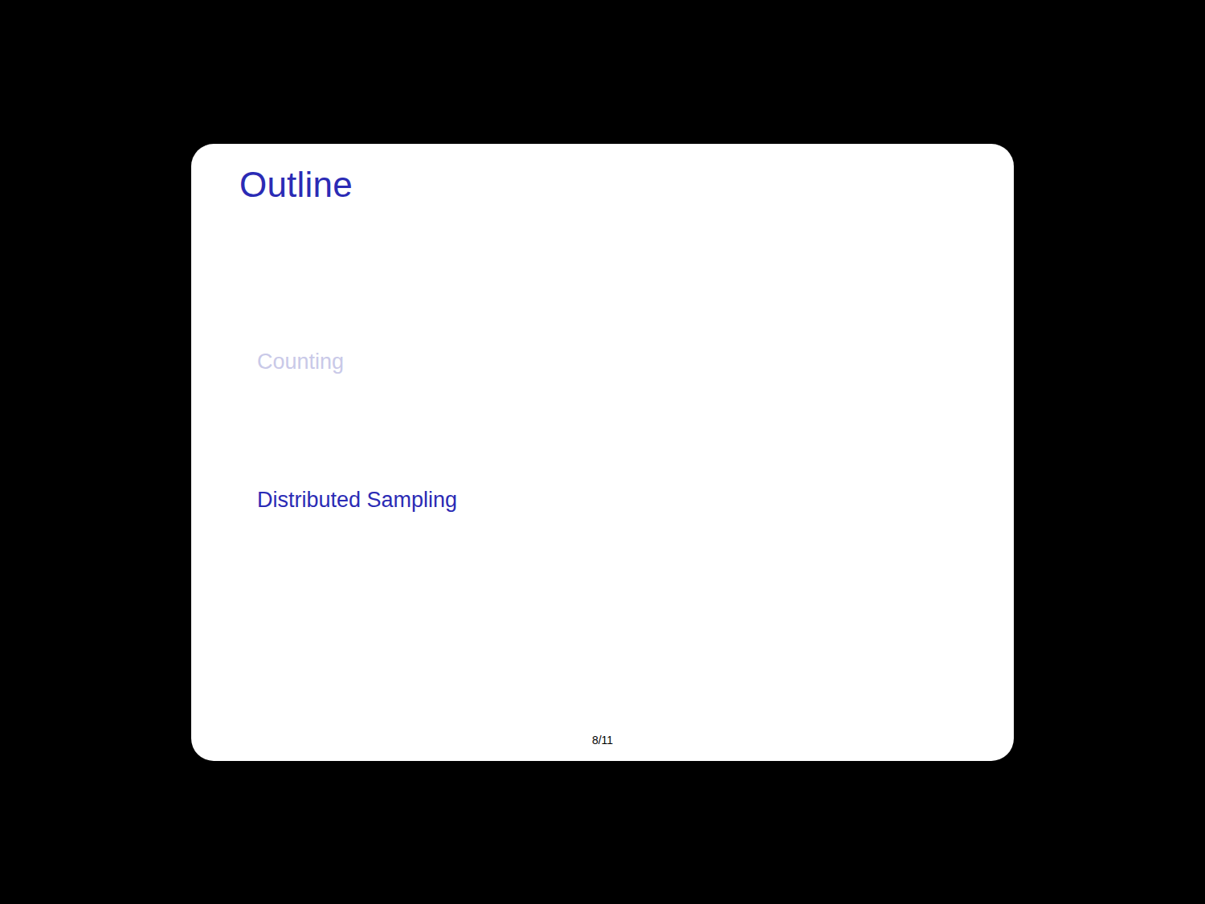Outline
Counting
Distributed Sampling
8/11